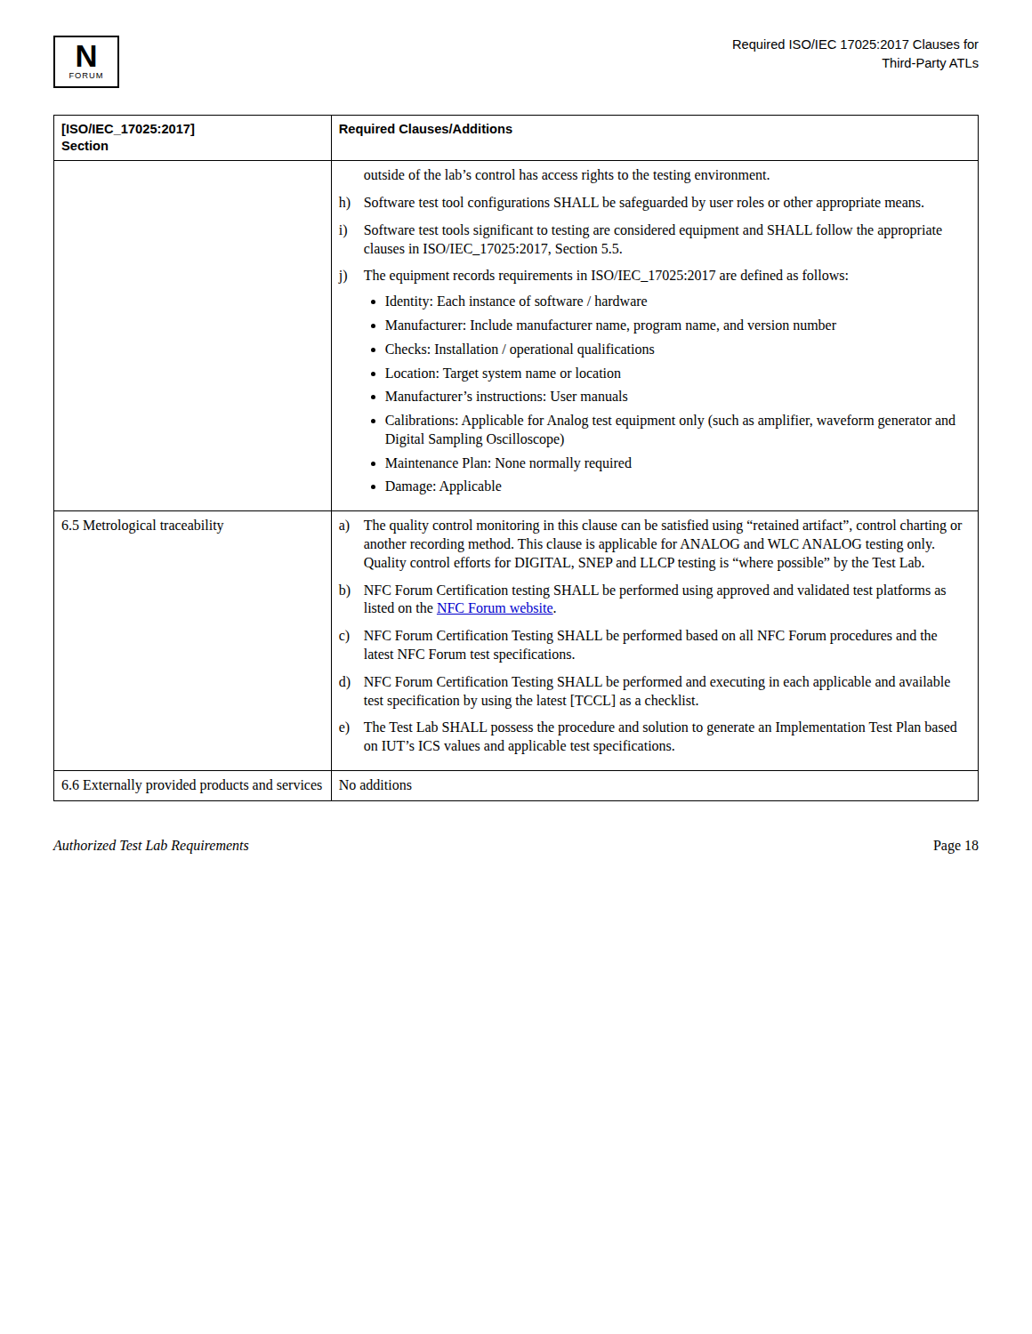N
FORUM
Required ISO/IEC 17025:2017 Clauses for
Third-Party ATLs
| [ISO/IEC_17025:2017] Section | Required Clauses/Additions |
| --- | --- |
| | outside of the lab’s control has access rights to the testing environment. h) Software test tool configurations SHALL be safeguarded by user roles or other appropriate means. i) Software test tools significant to testing are considered equipment and SHALL follow the appropriate clauses in ISO/IEC_17025:2017, Section 5.5. j) The equipment records requirements in ISO/IEC_17025:2017 are defined as follows: Identity: Each instance of software / hardware Manufacturer: Include manufacturer name, program name, and version number Checks: Installation / operational qualifications Location: Target system name or location Manufacturer’s instructions: User manuals Calibrations: Applicable for Analog test equipment only (such as amplifier, waveform generator and Digital Sampling Oscilloscope) Maintenance Plan: None normally required Damage: Applicable |
| 6.5 Metrological traceability | a) The quality control monitoring in this clause can be satisfied using “retained artifact”, control charting or another recording method. This clause is applicable for ANALOG and WLC ANALOG testing only. Quality control efforts for DIGITAL, SNEP and LLCP testing is “where possible” by the Test Lab. b) NFC Forum Certification testing SHALL be performed using approved and validated test platforms as listed on the NFC Forum website . c) NFC Forum Certification Testing SHALL be performed based on all NFC Forum procedures and the latest NFC Forum test specifications. d) NFC Forum Certification Testing SHALL be performed and executing in each applicable and available test specification by using the latest [TCCL] as a checklist. e) The Test Lab SHALL possess the procedure and solution to generate an Implementation Test Plan based on IUT’s ICS values and applicable test specifications. |
| 6.6 Externally provided products and services | No additions |
Authorized Test Lab Requirements
Page 18